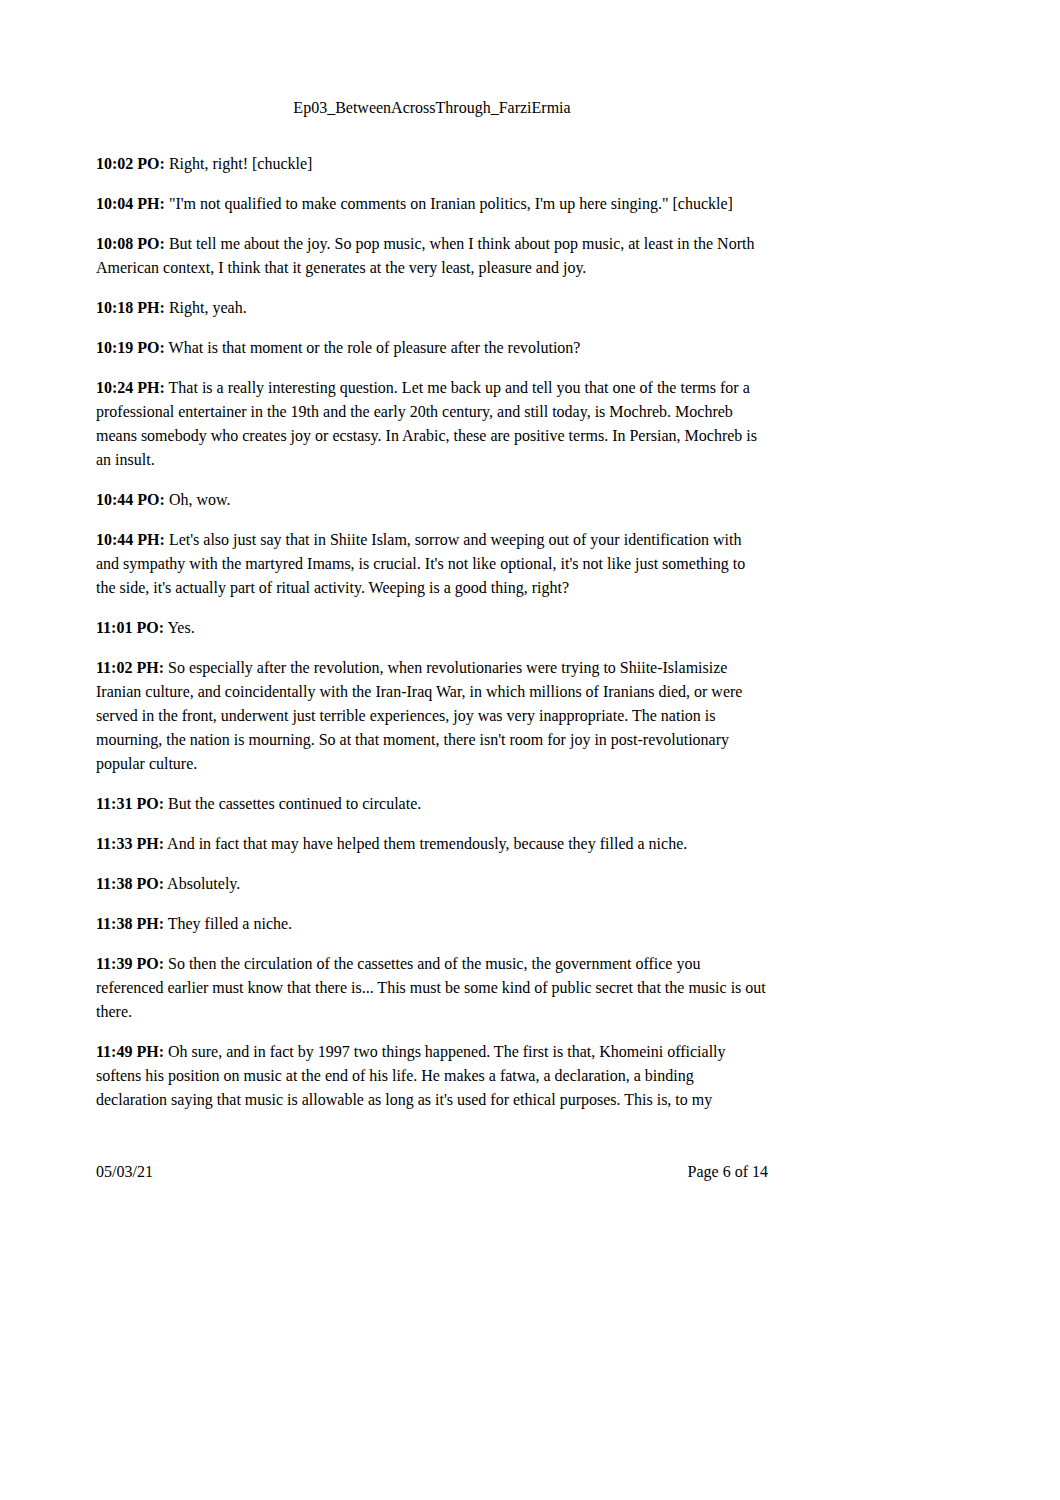Ep03_BetweenAcrossThrough_FarziErmia
10:02 PO: Right, right! [chuckle]
10:04 PH: "I'm not qualified to make comments on Iranian politics, I'm up here singing." [chuckle]
10:08 PO: But tell me about the joy. So pop music, when I think about pop music, at least in the North American context, I think that it generates at the very least, pleasure and joy.
10:18 PH: Right, yeah.
10:19 PO: What is that moment or the role of pleasure after the revolution?
10:24 PH: That is a really interesting question. Let me back up and tell you that one of the terms for a professional entertainer in the 19th and the early 20th century, and still today, is Mochreb. Mochreb means somebody who creates joy or ecstasy. In Arabic, these are positive terms. In Persian, Mochreb is an insult.
10:44 PO: Oh, wow.
10:44 PH: Let's also just say that in Shiite Islam, sorrow and weeping out of your identification with and sympathy with the martyred Imams, is crucial. It's not like optional, it's not like just something to the side, it's actually part of ritual activity. Weeping is a good thing, right?
11:01 PO: Yes.
11:02 PH: So especially after the revolution, when revolutionaries were trying to Shiite-Islamisize Iranian culture, and coincidentally with the Iran-Iraq War, in which millions of Iranians died, or were served in the front, underwent just terrible experiences, joy was very inappropriate. The nation is mourning, the nation is mourning. So at that moment, there isn't room for joy in post-revolutionary popular culture.
11:31 PO: But the cassettes continued to circulate.
11:33 PH: And in fact that may have helped them tremendously, because they filled a niche.
11:38 PO: Absolutely.
11:38 PH: They filled a niche.
11:39 PO: So then the circulation of the cassettes and of the music, the government office you referenced earlier must know that there is... This must be some kind of public secret that the music is out there.
11:49 PH: Oh sure, and in fact by 1997 two things happened. The first is that, Khomeini officially softens his position on music at the end of his life. He makes a fatwa, a declaration, a binding declaration saying that music is allowable as long as it's used for ethical purposes. This is, to my
05/03/21 Page 6 of 14